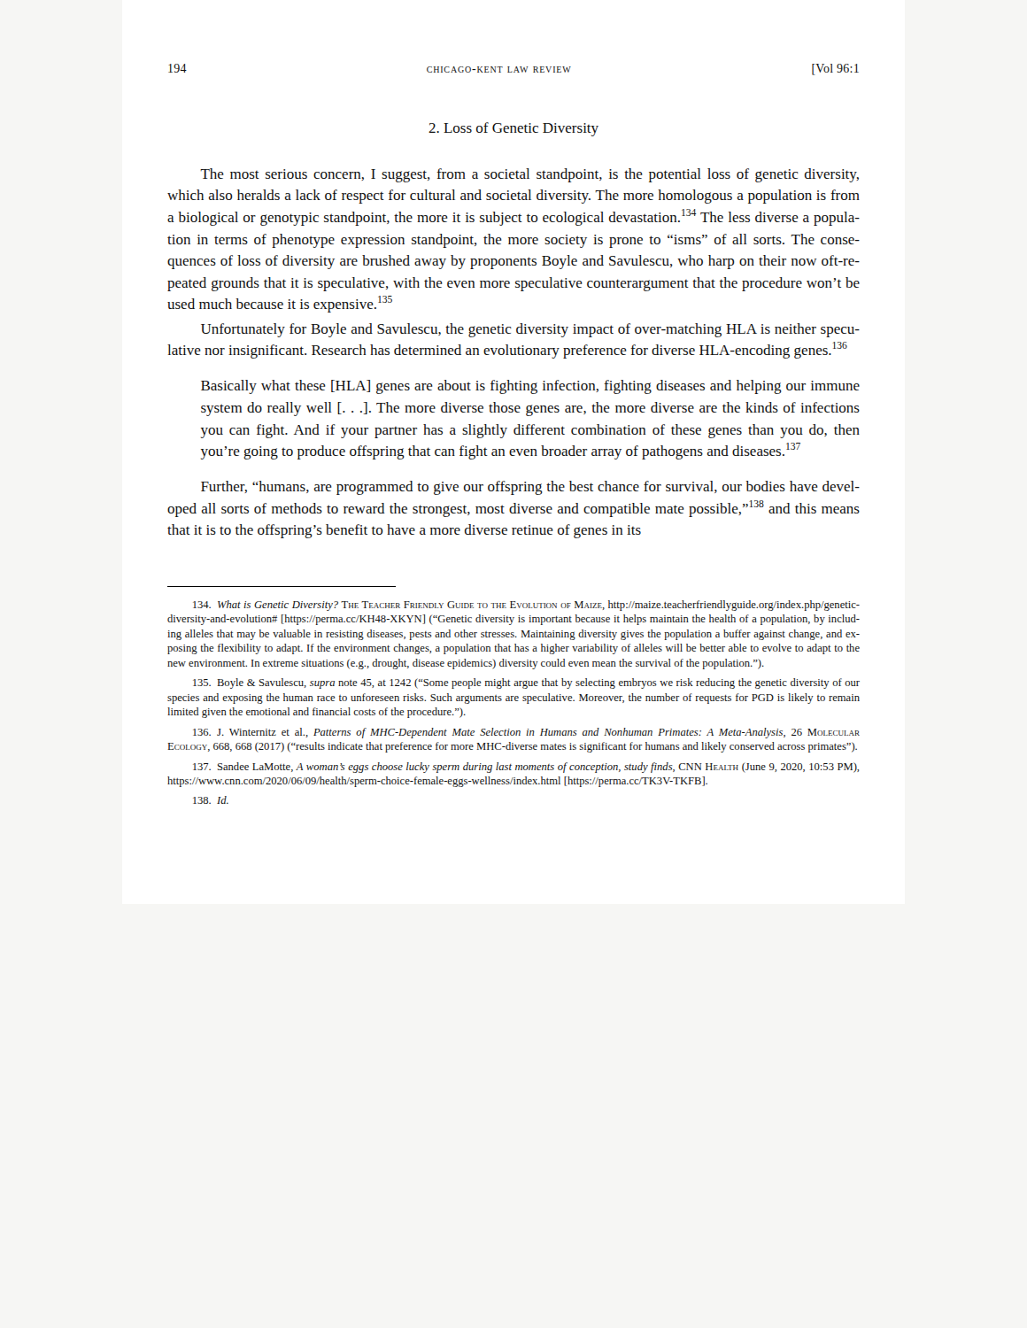194 Chicago-Kent Law Review [Vol 96:1
2. Loss of Genetic Diversity
The most serious concern, I suggest, from a societal standpoint, is the potential loss of genetic diversity, which also heralds a lack of respect for cultural and societal diversity. The more homologous a population is from a biological or genotypic standpoint, the more it is subject to ecological devastation.134 The less diverse a population in terms of phenotype expression standpoint, the more society is prone to “isms” of all sorts. The consequences of loss of diversity are brushed away by proponents Boyle and Savulescu, who harp on their now oft-repeated grounds that it is speculative, with the even more speculative counterargument that the procedure won’t be used much because it is expensive.135
Unfortunately for Boyle and Savulescu, the genetic diversity impact of over-matching HLA is neither speculative nor insignificant. Research has determined an evolutionary preference for diverse HLA-encoding genes.136
Basically what these [HLA] genes are about is fighting infection, fighting diseases and helping our immune system do really well [. . .]. The more diverse those genes are, the more diverse are the kinds of infections you can fight. And if your partner has a slightly different combination of these genes than you do, then you’re going to produce offspring that can fight an even broader array of pathogens and diseases.137
Further, “humans, are programmed to give our offspring the best chance for survival, our bodies have developed all sorts of methods to reward the strongest, most diverse and compatible mate possible,”138 and this means that it is to the offspring’s benefit to have a more diverse retinue of genes in its
What is Genetic Diversity? The Teacher Friendly Guide to the Evolution of Maize, http://maize.teacherfriendlyguide.org/index.php/genetic-diversity-and-evolution# [https://perma.cc/KH48-XKYN] (“Genetic diversity is important because it helps maintain the health of a population, by including alleles that may be valuable in resisting diseases, pests and other stresses. Maintaining diversity gives the population a buffer against change, and exposing the flexibility to adapt. If the environment changes, a population that has a higher variability of alleles will be better able to evolve to adapt to the new environment. In extreme situations (e.g., drought, disease epidemics) diversity could even mean the survival of the population.”).
Boyle & Savulescu, supra note 45, at 1242 (“Some people might argue that by selecting embryos we risk reducing the genetic diversity of our species and exposing the human race to unforeseen risks. Such arguments are speculative. Moreover, the number of requests for PGD is likely to remain limited given the emotional and financial costs of the procedure.”).
J. Winternitz et al., Patterns of MHC-Dependent Mate Selection in Humans and Nonhuman Primates: A Meta-Analysis, 26 Molecular Ecology, 668, 668 (2017) (“results indicate that preference for more MHC-diverse mates is significant for humans and likely conserved across primates”).
Sandee LaMotte, A woman’s eggs choose lucky sperm during last moments of conception, study finds, CNN Health (June 9, 2020, 10:53 PM), https://www.cnn.com/2020/06/09/health/sperm-choice-female-eggs-wellness/index.html [https://perma.cc/TK3V-TKFB].
Id.